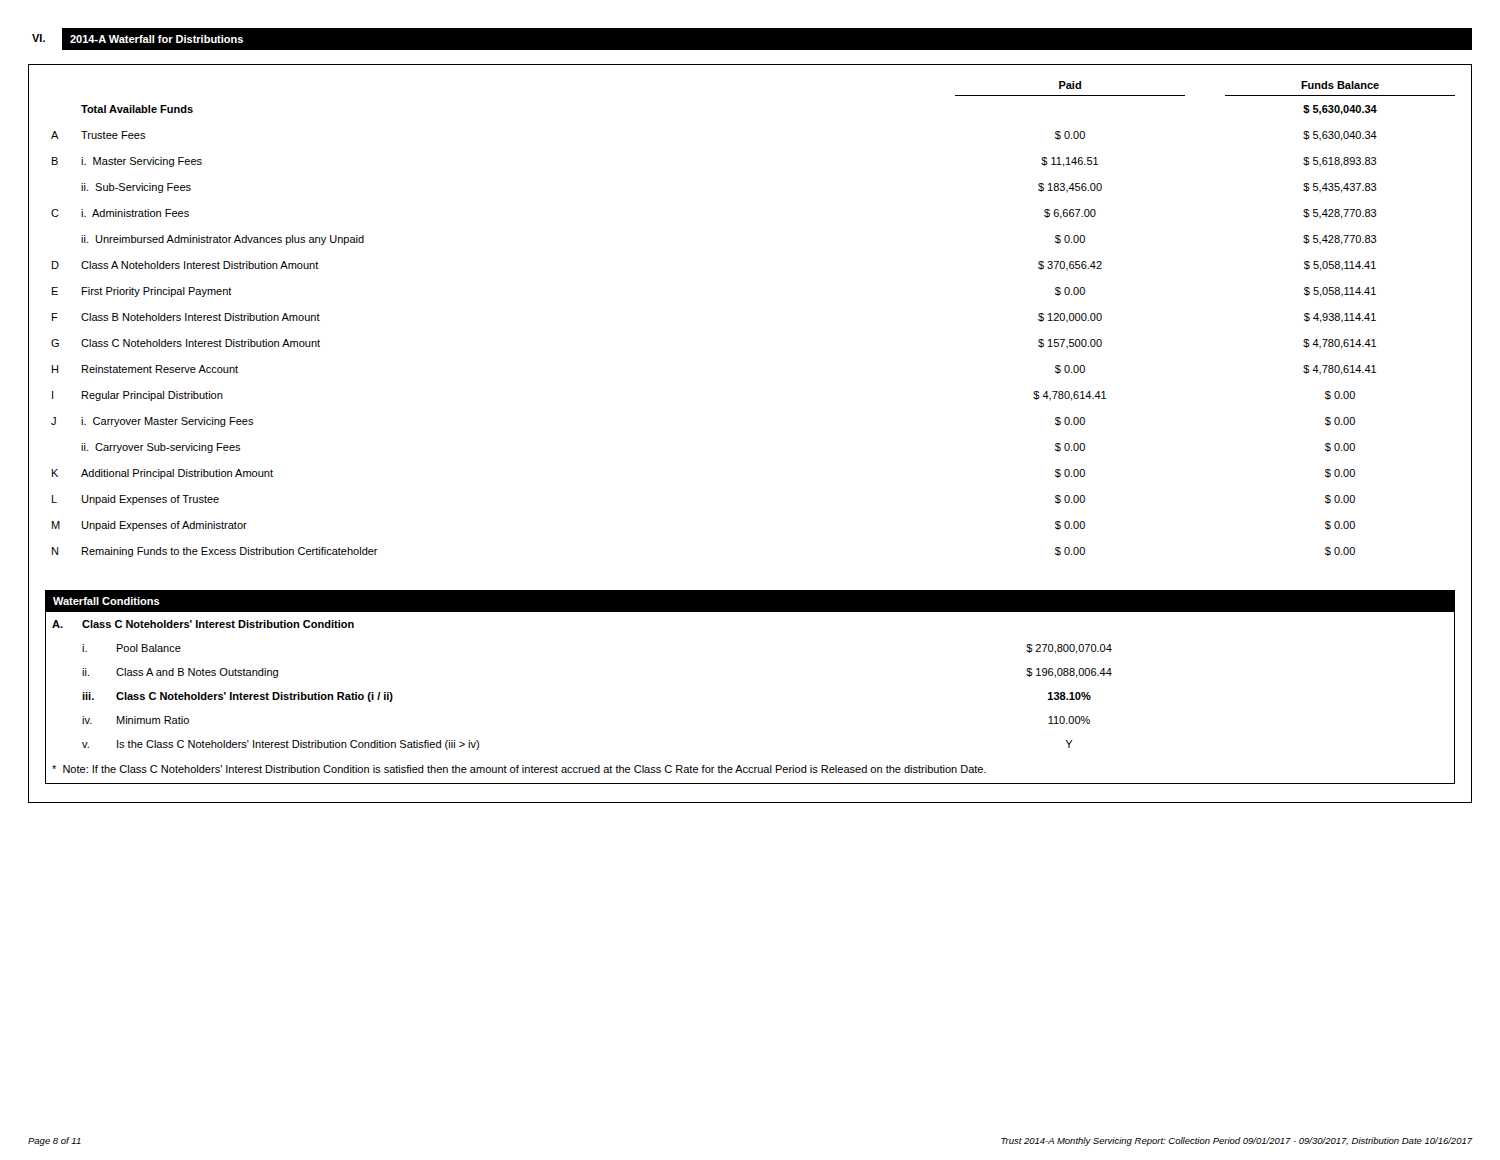VI.
2014-A Waterfall for Distributions
| | | Paid | | Funds Balance |
| --- | --- | --- | --- | --- |
| | Total Available Funds | | | $ 5,630,040.34 |
| A | Trustee Fees | $ 0.00 | | $ 5,630,040.34 |
| B | i. Master Servicing Fees | $ 11,146.51 | | $ 5,618,893.83 |
| | ii. Sub-Servicing Fees | $ 183,456.00 | | $ 5,435,437.83 |
| C | i. Administration Fees | $ 6,667.00 | | $ 5,428,770.83 |
| | ii. Unreimbursed Administrator Advances plus any Unpaid | $ 0.00 | | $ 5,428,770.83 |
| D | Class A Noteholders Interest Distribution Amount | $ 370,656.42 | | $ 5,058,114.41 |
| E | First Priority Principal Payment | $ 0.00 | | $ 5,058,114.41 |
| F | Class B Noteholders Interest Distribution Amount | $ 120,000.00 | | $ 4,938,114.41 |
| G | Class C Noteholders Interest Distribution Amount | $ 157,500.00 | | $ 4,780,614.41 |
| H | Reinstatement Reserve Account | $ 0.00 | | $ 4,780,614.41 |
| I | Regular Principal Distribution | $ 4,780,614.41 | | $ 0.00 |
| J | i. Carryover Master Servicing Fees | $ 0.00 | | $ 0.00 |
| | ii. Carryover Sub-servicing Fees | $ 0.00 | | $ 0.00 |
| K | Additional Principal Distribution Amount | $ 0.00 | | $ 0.00 |
| L | Unpaid Expenses of Trustee | $ 0.00 | | $ 0.00 |
| M | Unpaid Expenses of Administrator | $ 0.00 | | $ 0.00 |
| N | Remaining Funds to the Excess Distribution Certificateholder | $ 0.00 | | $ 0.00 |
Waterfall Conditions
| A. | Class C Noteholders' Interest Distribution Condition | | | |
| | i. | Pool Balance | $ 270,800,070.04 | | |
| | ii. | Class A and B Notes Outstanding | $ 196,088,006.44 | | |
| | iii. | Class C Noteholders' Interest Distribution Ratio (i / ii) | 138.10% | | |
| | iv. | Minimum Ratio | 110.00% | | |
| | v. | Is the Class C Noteholders' Interest Distribution Condition Satisfied (iii > iv) | Y | | |
| * Note: If the Class C Noteholders' Interest Distribution Condition is satisfied then the amount of interest accrued at the Class C Rate for the Accrual Period is Released on the distribution Date. |
Page 8 of 11
Trust 2014-A Monthly Servicing Report: Collection Period 09/01/2017 - 09/30/2017, Distribution Date 10/16/2017